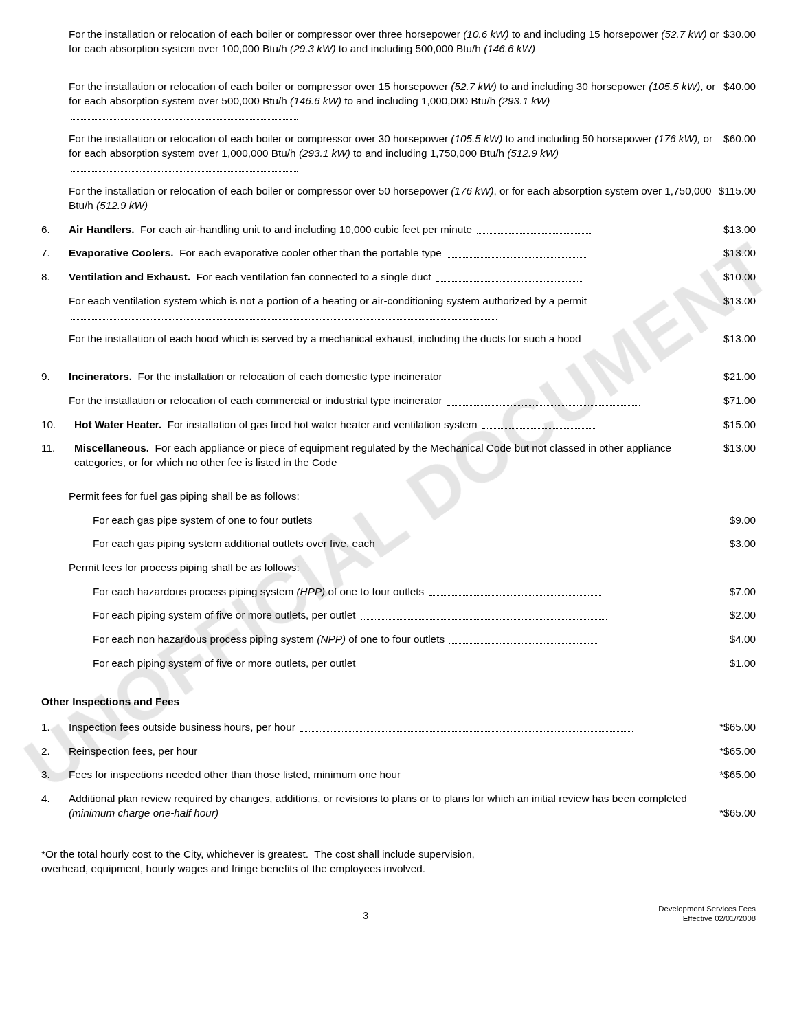UNOFFICIAL DOCUMENT
$30.00
For the installation or relocation of each boiler or compressor over three horsepower (10.6 kW) to and including 15 horsepower (52.7 kW) or for each absorption system over 100,000 Btu/h (29.3 kW) to and including 500,000 Btu/h (146.6 kW)
$40.00
For the installation or relocation of each boiler or compressor over 15 horsepower (52.7 kW) to and including 30 horsepower (105.5 kW), or for each absorption system over 500,000 Btu/h (146.6 kW) to and including 1,000,000 Btu/h (293.1 kW)
$60.00
For the installation or relocation of each boiler or compressor over 30 horsepower (105.5 kW) to and including 50 horsepower (176 kW), or for each absorption system over 1,000,000 Btu/h (293.1 kW) to and including 1,750,000 Btu/h (512.9 kW)
$115.00
For the installation or relocation of each boiler or compressor over 50 horsepower (176 kW), or for each absorption system over 1,750,000 Btu/h (512.9 kW)
| 6. | Air Handlers. For each air-handling unit to and including 10,000 cubic feet per minute | $13.00 |
| 7. | Evaporative Coolers. For each evaporative cooler other than the portable type | $13.00 |
| 8. | Ventilation and Exhaust. For each ventilation fan connected to a single duct | $10.00 |
$13.00
For each ventilation system which is not a portion of a heating or air-conditioning system authorized by a permit
$13.00
For the installation of each hood which is served by a mechanical exhaust, including the ducts for such a hood
| 9. | Incinerators. For the installation or relocation of each domestic type incinerator | $21.00 |
$71.00
For the installation or relocation of each commercial or industrial type incinerator
| 10. | Hot Water Heater. For installation of gas fired hot water heater and ventilation system | $15.00 |
11.
$13.00
Miscellaneous. For each appliance or piece of equipment regulated by the Mechanical Code but not classed in other appliance categories, or for which no other fee is listed in the Code
Permit fees for fuel gas piping shall be as follows:
| For each gas pipe system of one to four outlets | $9.00 |
| For each gas piping system additional outlets over five, each | $3.00 |
Permit fees for process piping shall be as follows:
| For each hazardous process piping system (HPP) of one to four outlets | $7.00 |
| For each piping system of five or more outlets, per outlet | $2.00 |
| For each non hazardous process piping system (NPP) of one to four outlets | $4.00 |
| For each piping system of five or more outlets, per outlet | $1.00 |
Other Inspections and Fees
| 1. | Inspection fees outside business hours, per hour | *$65.00 |
| 2. | Reinspection fees, per hour | *$65.00 |
| 3. | Fees for inspections needed other than those listed, minimum one hour | *$65.00 |
| 4. | Additional plan review required by changes, additions, or revisions to plans or to plans for which an initial review has been completed (minimum charge one-half hour) | *$65.00 |
*Or the total hourly cost to the City, whichever is greatest. The cost shall include supervision,
overhead, equipment, hourly wages and fringe benefits of the employees involved.
3
Development Services Fees
Effective 02/01//2008